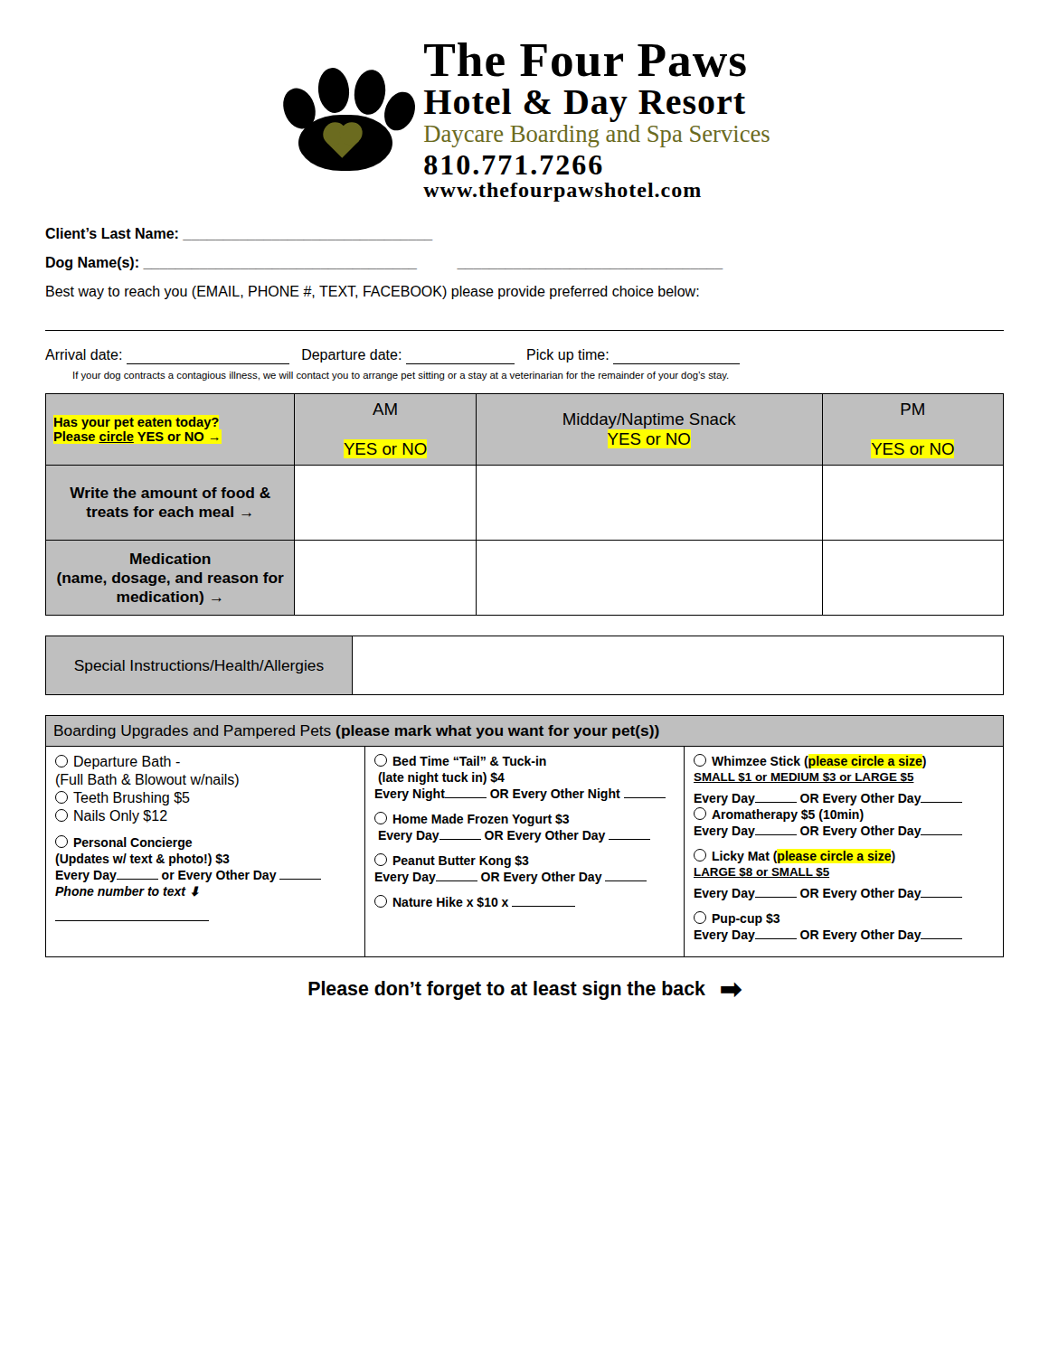The Four Paws
Hotel & Day Resort
Daycare Boarding and Spa Services
810.771.7266
www.thefourpawshotel.com
Client’s Last Name: _______________________________
Dog Name(s): __________________________________ _________________________________
Best way to reach you (EMAIL, PHONE #, TEXT, FACEBOOK) please provide preferred choice below:
Arrival date: Departure date: Pick up time:
If your dog contracts a contagious illness, we will contact you to arrange pet sitting or a stay at a veterinarian for the remainder of your dog’s stay.
| Has your pet eaten today? Please circle YES or NO → | AM YES or NO | Midday/Naptime Snack YES or NO | PM YES or NO |
| Write the amount of food & treats for each meal → | | | |
| Medication (name, dosage, and reason for medication) → | | | |
| Special Instructions/Health/Allergies | |
Boarding Upgrades and Pampered Pets (please mark what you want for your pet(s))
Departure Bath -
(Full Bath & Blowout w/nails)
Teeth Brushing $5
Nails Only $12
Personal Concierge
(Updates w/ text & photo!) $3
Every Day or Every Other Day
Phone number to text ⬇
Bed Time “Tail” & Tuck-in
(late night tuck in) $4
Every Night OR Every Other Night
Home Made Frozen Yogurt $3
Every Day OR Every Other Day
Peanut Butter Kong $3
Every Day OR Every Other Day
Nature Hike x $10 x
Whimzee Stick (please circle a size)
SMALL $1 or MEDIUM $3 or LARGE $5
Every Day OR Every Other Day
Aromatherapy $5 (10min)
Every Day OR Every Other Day
Licky Mat (please circle a size)
LARGE $8 or SMALL $5
Every Day OR Every Other Day
Pup-cup $3
Every Day OR Every Other Day
Please don’t forget to at least sign the back ➡